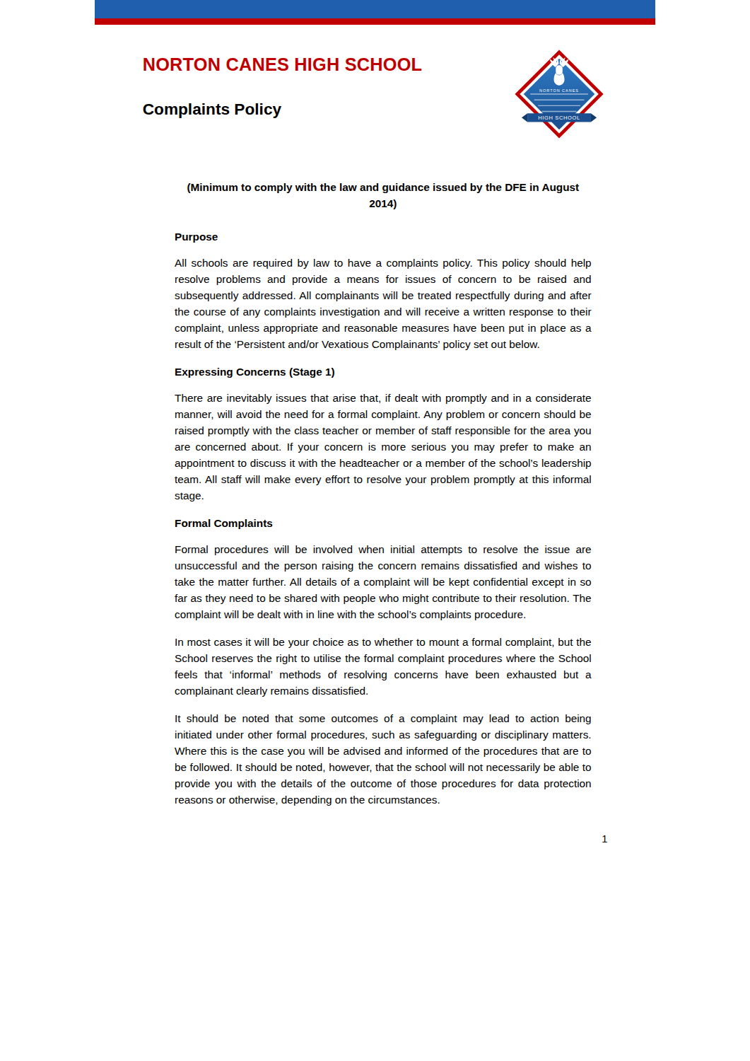NORTON CANES HIGH SCHOOL
Complaints Policy
HIGH SCHOOL NORTON CANES
(Minimum to comply with the law and guidance issued by the DFE in August 2014)
Purpose
All schools are required by law to have a complaints policy. This policy should help resolve problems and provide a means for issues of concern to be raised and subsequently addressed. All complainants will be treated respectfully during and after the course of any complaints investigation and will receive a written response to their complaint, unless appropriate and reasonable measures have been put in place as a result of the ‘Persistent and/or Vexatious Complainants’ policy set out below.
Expressing Concerns (Stage 1)
There are inevitably issues that arise that, if dealt with promptly and in a considerate manner, will avoid the need for a formal complaint. Any problem or concern should be raised promptly with the class teacher or member of staff responsible for the area you are concerned about. If your concern is more serious you may prefer to make an appointment to discuss it with the headteacher or a member of the school’s leadership team. All staff will make every effort to resolve your problem promptly at this informal stage.
Formal Complaints
Formal procedures will be involved when initial attempts to resolve the issue are unsuccessful and the person raising the concern remains dissatisfied and wishes to take the matter further. All details of a complaint will be kept confidential except in so far as they need to be shared with people who might contribute to their resolution. The complaint will be dealt with in line with the school’s complaints procedure.
In most cases it will be your choice as to whether to mount a formal complaint, but the School reserves the right to utilise the formal complaint procedures where the School feels that ‘informal’ methods of resolving concerns have been exhausted but a complainant clearly remains dissatisfied.
It should be noted that some outcomes of a complaint may lead to action being initiated under other formal procedures, such as safeguarding or disciplinary matters. Where this is the case you will be advised and informed of the procedures that are to be followed. It should be noted, however, that the school will not necessarily be able to provide you with the details of the outcome of those procedures for data protection reasons or otherwise, depending on the circumstances.
1